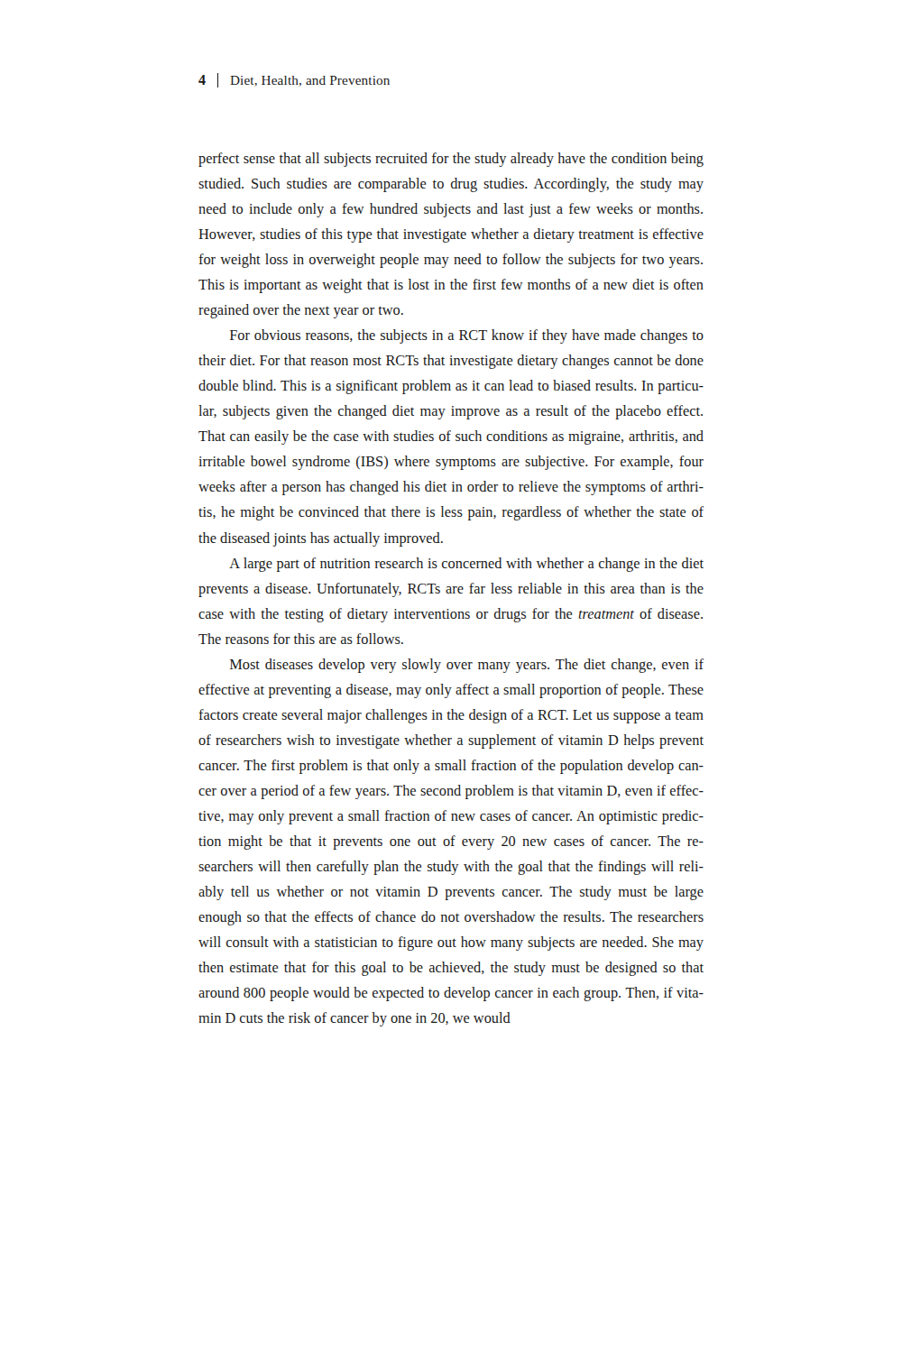4 Diet, Health, and Prevention
perfect sense that all subjects recruited for the study already have the condition being studied. Such studies are comparable to drug studies. Accordingly, the study may need to include only a few hundred subjects and last just a few weeks or months. However, studies of this type that investigate whether a dietary treatment is effective for weight loss in overweight people may need to follow the subjects for two years. This is important as weight that is lost in the first few months of a new diet is often regained over the next year or two.
For obvious reasons, the subjects in a RCT know if they have made changes to their diet. For that reason most RCTs that investigate dietary changes cannot be done double blind. This is a significant problem as it can lead to biased results. In particular, subjects given the changed diet may improve as a result of the placebo effect. That can easily be the case with studies of such conditions as migraine, arthritis, and irritable bowel syndrome (IBS) where symptoms are subjective. For example, four weeks after a person has changed his diet in order to relieve the symptoms of arthritis, he might be convinced that there is less pain, regardless of whether the state of the diseased joints has actually improved.
A large part of nutrition research is concerned with whether a change in the diet prevents a disease. Unfortunately, RCTs are far less reliable in this area than is the case with the testing of dietary interventions or drugs for the treatment of disease. The reasons for this are as follows.
Most diseases develop very slowly over many years. The diet change, even if effective at preventing a disease, may only affect a small proportion of people. These factors create several major challenges in the design of a RCT. Let us suppose a team of researchers wish to investigate whether a supplement of vitamin D helps prevent cancer. The first problem is that only a small fraction of the population develop cancer over a period of a few years. The second problem is that vitamin D, even if effective, may only prevent a small fraction of new cases of cancer. An optimistic prediction might be that it prevents one out of every 20 new cases of cancer. The researchers will then carefully plan the study with the goal that the findings will reliably tell us whether or not vitamin D prevents cancer. The study must be large enough so that the effects of chance do not overshadow the results. The researchers will consult with a statistician to figure out how many subjects are needed. She may then estimate that for this goal to be achieved, the study must be designed so that around 800 people would be expected to develop cancer in each group. Then, if vitamin D cuts the risk of cancer by one in 20, we would